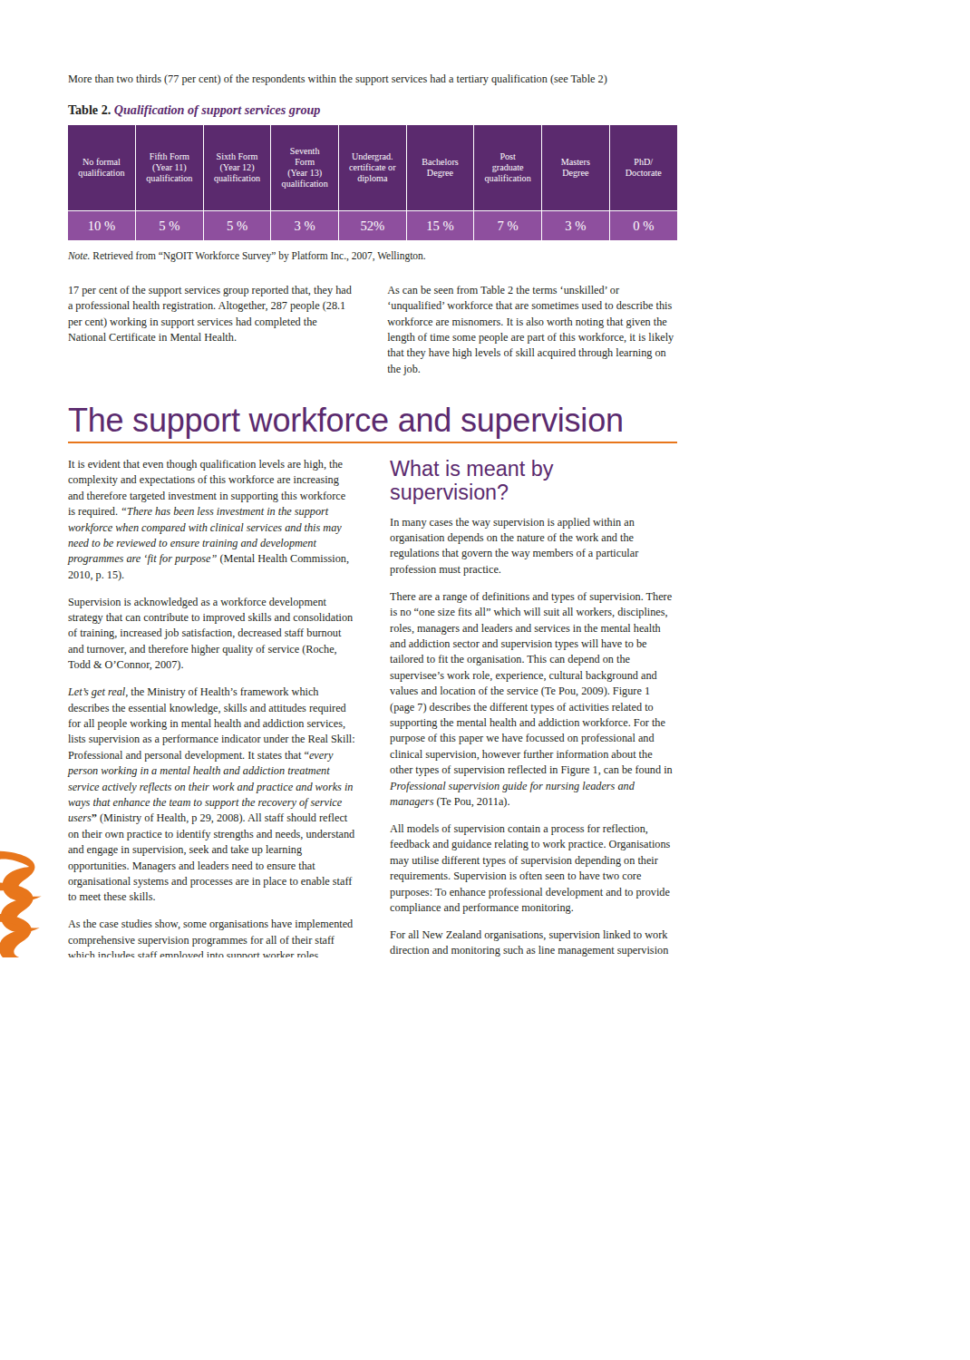More than two thirds (77 per cent) of the respondents within the support services had a tertiary qualification (see Table 2)
Table 2. Qualification of support services group
| No formal qualification | Fifth Form (Year 11) qualification | Sixth Form (Year 12) qualification | Seventh Form (Year 13) qualification | Undergrad. certificate or diploma | Bachelors Degree | Post graduate qualification | Masters Degree | PhD/ Doctorate |
| --- | --- | --- | --- | --- | --- | --- | --- | --- |
| 10 % | 5 % | 5 % | 3 % | 52% | 15 % | 7 % | 3 % | 0 % |
Note. Retrieved from “NgOIT Workforce Survey” by Platform Inc., 2007, Wellington.
17 per cent of the support services group reported that, they had a professional health registration. Altogether, 287 people (28.1 per cent) working in support services had completed the National Certificate in Mental Health.
As can be seen from Table 2 the terms ‘unskilled’ or ‘unqualified’ workforce that are sometimes used to describe this workforce are misnomers. It is also worth noting that given the length of time some people are part of this workforce, it is likely that they have high levels of skill acquired through learning on the job.
The support workforce and supervision
It is evident that even though qualification levels are high, the complexity and expectations of this workforce are increasing and therefore targeted investment in supporting this workforce is required. “There has been less investment in the support workforce when compared with clinical services and this may need to be reviewed to ensure training and development programmes are ‘fit for purpose” (Mental Health Commission, 2010, p. 15).
Supervision is acknowledged as a workforce development strategy that can contribute to improved skills and consolidation of training, increased job satisfaction, decreased staff burnout and turnover, and therefore higher quality of service (Roche, Todd & O’Connor, 2007).
Let’s get real, the Ministry of Health’s framework which describes the essential knowledge, skills and attitudes required for all people working in mental health and addiction services, lists supervision as a performance indicator under the Real Skill: Professional and personal development. It states that “every person working in a mental health and addiction treatment service actively reflects on their work and practice and works in ways that enhance the team to support the recovery of service users” (Ministry of Health, p 29, 2008). All staff should reflect on their own practice to identify strengths and needs, understand and engage in supervision, seek and take up learning opportunities. Managers and leaders need to ensure that organisational systems and processes are in place to enable staff to meet these skills.
As the case studies show, some organisations have implemented comprehensive supervision programmes for all of their staff which includes staff employed into support worker roles.
What is meant by supervision?
In many cases the way supervision is applied within an organisation depends on the nature of the work and the regulations that govern the way members of a particular profession must practice.
There are a range of definitions and types of supervision. There is no “one size fits all” which will suit all workers, disciplines, roles, managers and leaders and services in the mental health and addiction sector and supervision types will have to be tailored to fit the organisation. This can depend on the supervisee’s work role, experience, cultural background and values and location of the service (Te Pou, 2009). Figure 1 (page 7) describes the different types of activities related to supporting the mental health and addiction workforce. For the purpose of this paper we have focussed on professional and clinical supervision, however further information about the other types of supervision reflected in Figure 1, can be found in Professional supervision guide for nursing leaders and managers (Te Pou, 2011a).
All models of supervision contain a process for reflection, feedback and guidance relating to work practice. Organisations may utilise different types of supervision depending on their requirements. Supervision is often seen to have two core purposes: To enhance professional development and to provide compliance and performance monitoring.
For all New Zealand organisations, supervision linked to work direction and monitoring such as line management supervision is connected with a need for compliance with employment legislation. The Employment Relations Act
6